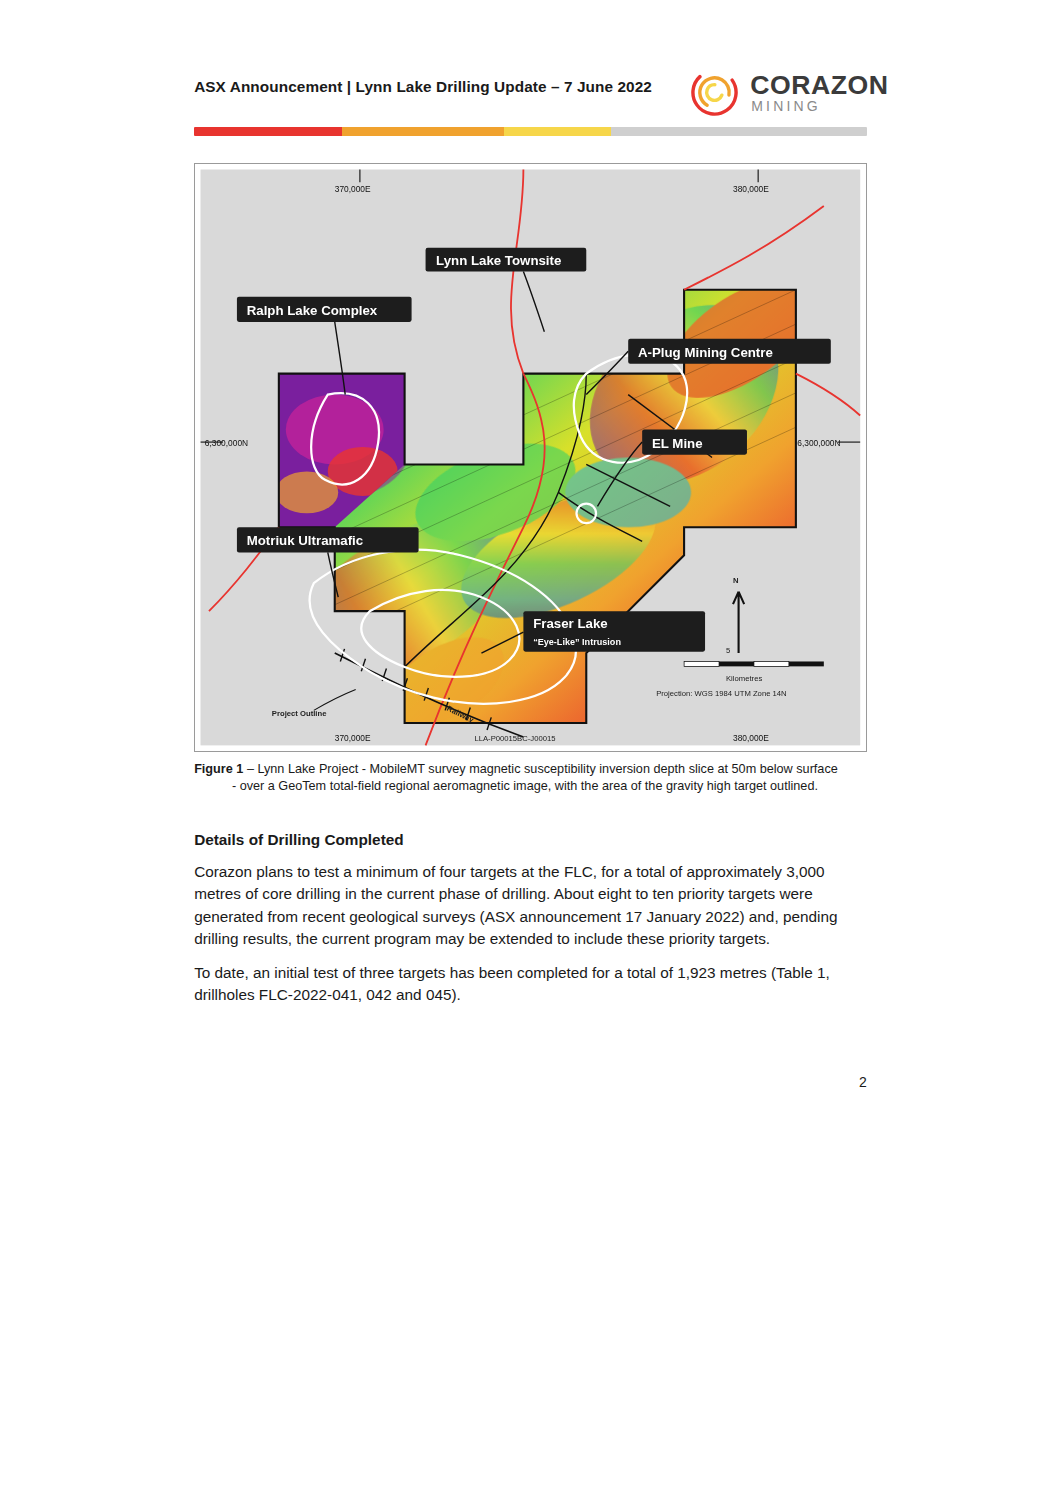ASX Announcement | Lynn Lake Drilling Update – 7 June 2022
CORAZON
MINING
Railway 370,000E 380,000E 370,000E 380,000E 6,300,000N 6,300,000N Lynn Lake Townsite Ralph Lake Complex A-Plug Mining Centre EL Mine Motriuk Ultramafic Fraser Lake “Eye-Like” Intrusion Project Outline N 5 Kilometres Projection: WGS 1984 UTM Zone 14N LLA-P00015BC-J00015
Figure 1 – Lynn Lake Project - MobileMT survey magnetic susceptibility inversion depth slice at 50m below surface - over a GeoTem total-field regional aeromagnetic image, with the area of the gravity high target outlined.
Details of Drilling Completed
Corazon plans to test a minimum of four targets at the FLC, for a total of approximately 3,000 metres of core drilling in the current phase of drilling. About eight to ten priority targets were generated from recent geological surveys (ASX announcement 17 January 2022) and, pending drilling results, the current program may be extended to include these priority targets.
To date, an initial test of three targets has been completed for a total of 1,923 metres (Table 1, drillholes FLC-2022-041, 042 and 045).
2